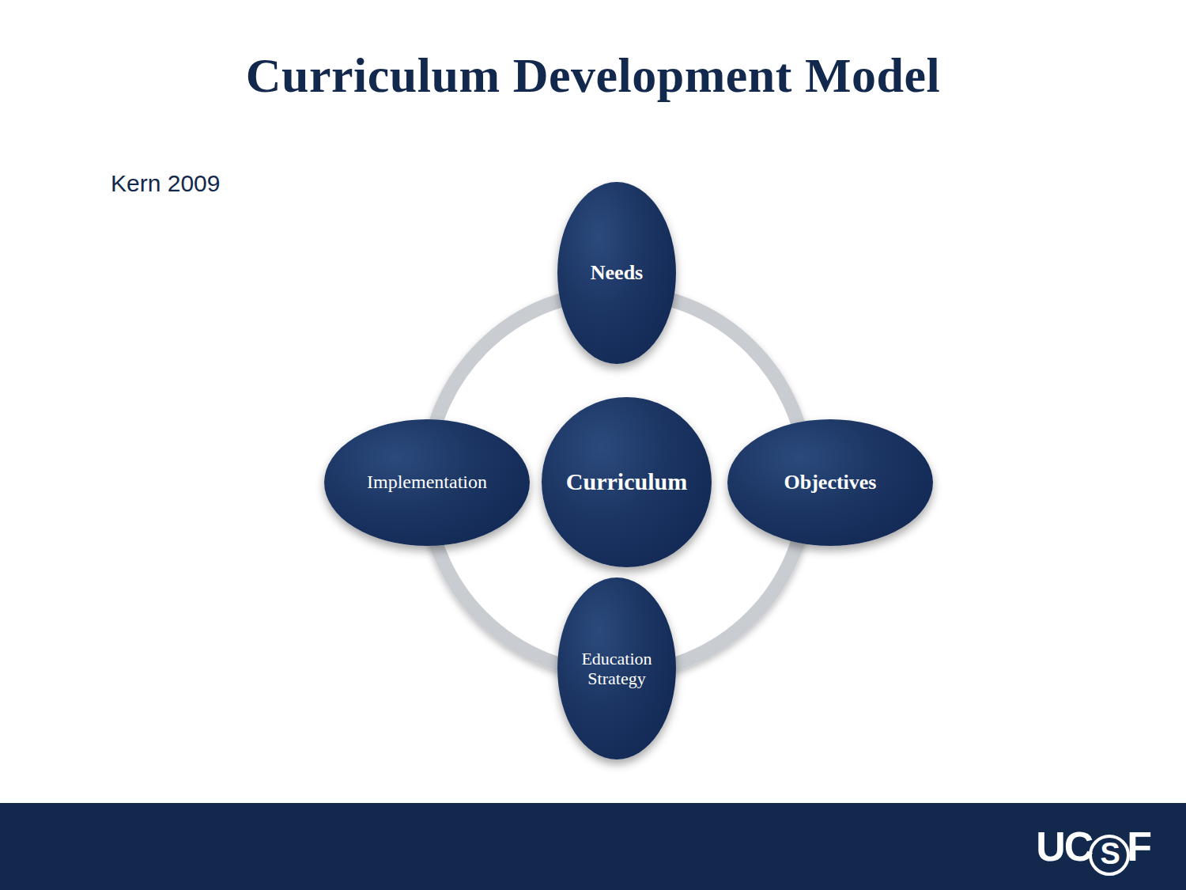Curriculum Development Model
Kern 2009
Needs
Implementation
Curriculum
Objectives
Education
Strategy
UCSF